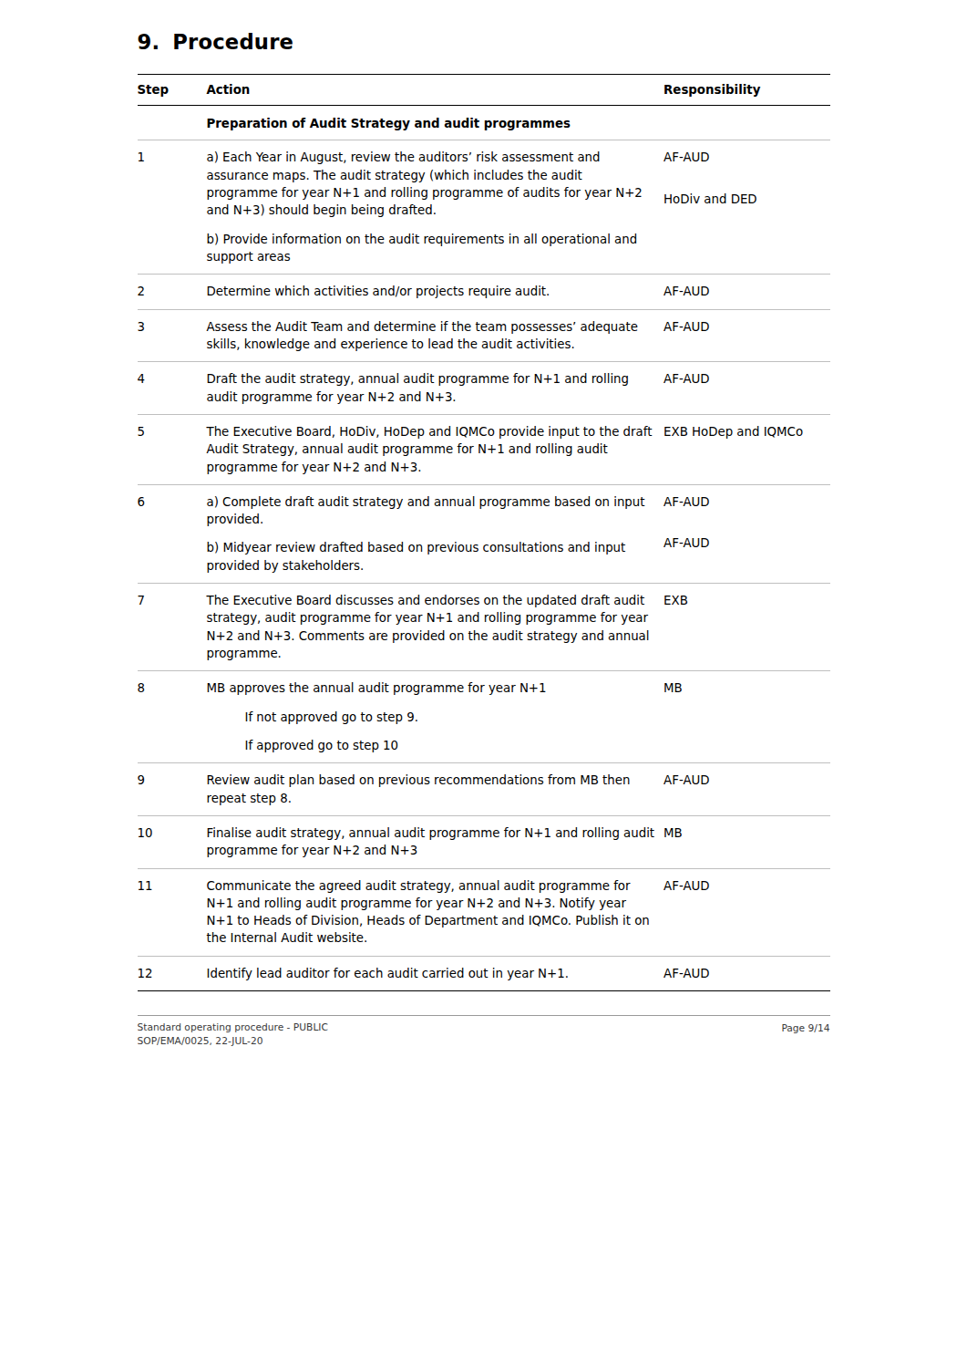9. Procedure
| Step | Action | Responsibility |
| --- | --- | --- |
| | Preparation of Audit Strategy and audit programmes | |
| 1 | a) Each Year in August, review the auditors’ risk assessment and assurance maps. The audit strategy (which includes the audit programme for year N+1 and rolling programme of audits for year N+2 and N+3) should begin being drafted. b) Provide information on the audit requirements in all operational and support areas | AF-AUD HoDiv and DED |
| 2 | Determine which activities and/or projects require audit. | AF-AUD |
| 3 | Assess the Audit Team and determine if the team possesses’ adequate skills, knowledge and experience to lead the audit activities. | AF-AUD |
| 4 | Draft the audit strategy, annual audit programme for N+1 and rolling audit programme for year N+2 and N+3. | AF-AUD |
| 5 | The Executive Board, HoDiv, HoDep and IQMCo provide input to the draft Audit Strategy, annual audit programme for N+1 and rolling audit programme for year N+2 and N+3. | EXB HoDep and IQMCo |
| 6 | a) Complete draft audit strategy and annual programme based on input provided. b) Midyear review drafted based on previous consultations and input provided by stakeholders. | AF-AUD AF-AUD |
| 7 | The Executive Board discusses and endorses on the updated draft audit strategy, audit programme for year N+1 and rolling programme for year N+2 and N+3. Comments are provided on the audit strategy and annual programme. | EXB |
| 8 | MB approves the annual audit programme for year N+1 If not approved go to step 9. If approved go to step 10 | MB |
| 9 | Review audit plan based on previous recommendations from MB then repeat step 8. | AF-AUD |
| 10 | Finalise audit strategy, annual audit programme for N+1 and rolling audit programme for year N+2 and N+3 | MB |
| 11 | Communicate the agreed audit strategy, annual audit programme for N+1 and rolling audit programme for year N+2 and N+3. Notify year N+1 to Heads of Division, Heads of Department and IQMCo. Publish it on the Internal Audit website. | AF-AUD |
| 12 | Identify lead auditor for each audit carried out in year N+1. | AF-AUD |
Standard operating procedure - PUBLIC
SOP/EMA/0025, 22-JUL-20
Page 9/14